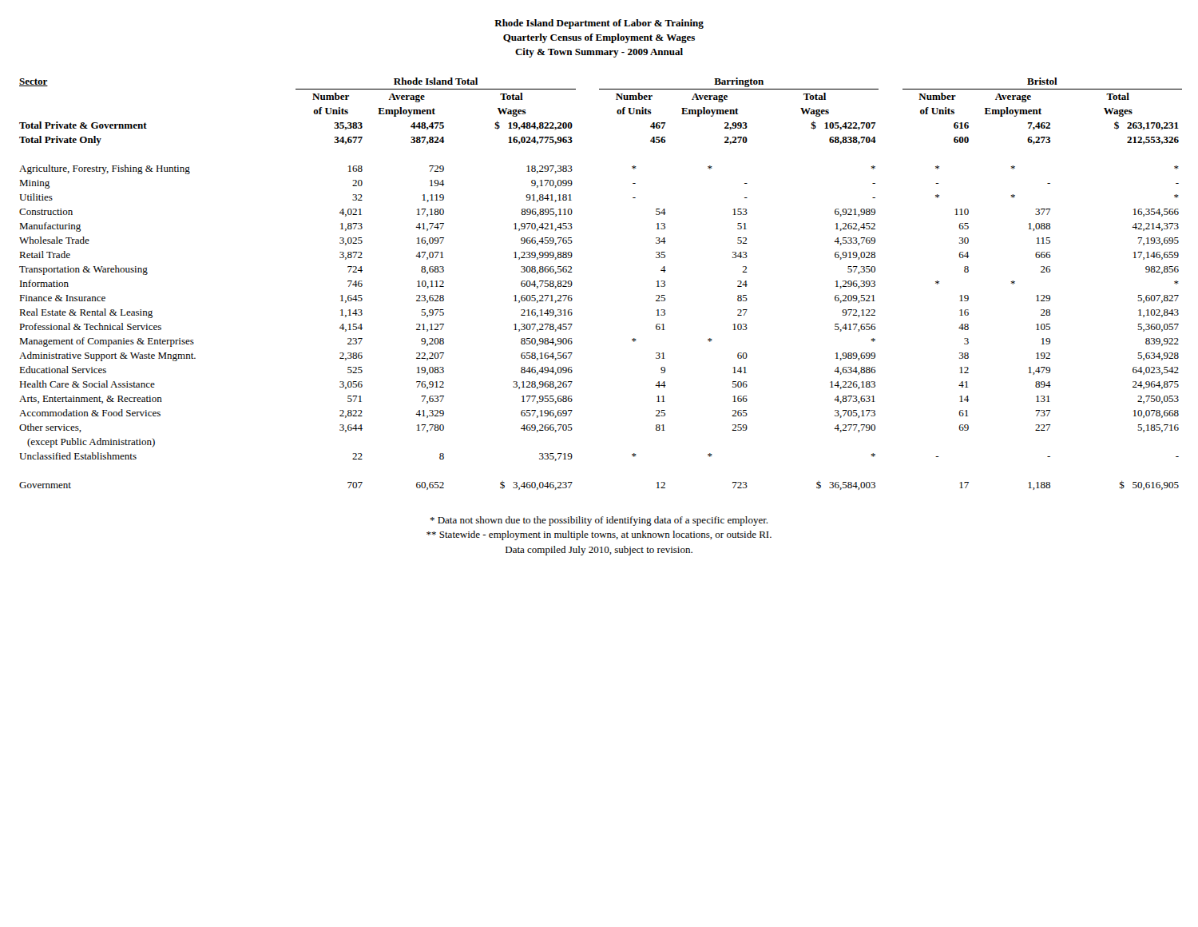Rhode Island Department of Labor & Training
Quarterly Census of Employment & Wages
City & Town Summary - 2009 Annual
| Sector | Rhode Island Total | | Barrington | | Bristol |
| | Number | Average | Total | | Number | Average | Total | | Number | Average | Total |
| | of Units | Employment | Wages | | of Units | Employment | Wages | | of Units | Employment | Wages |
| Total Private & Government | 35,383 | 448,475 | $ 19,484,822,200 | | 467 | 2,993 | $ 105,422,707 | | 616 | 7,462 | $ 263,170,231 |
| Total Private Only | 34,677 | 387,824 | 16,024,775,963 | | 456 | 2,270 | 68,838,704 | | 600 | 6,273 | 212,553,326 |
| Agriculture, Forestry, Fishing & Hunting | 168 | 729 | 18,297,383 | | * | * | * | | * | * | * |
| Mining | 20 | 194 | 9,170,099 | | - | - | - | | - | - | - |
| Utilities | 32 | 1,119 | 91,841,181 | | - | - | - | | * | * | * |
| Construction | 4,021 | 17,180 | 896,895,110 | | 54 | 153 | 6,921,989 | | 110 | 377 | 16,354,566 |
| Manufacturing | 1,873 | 41,747 | 1,970,421,453 | | 13 | 51 | 1,262,452 | | 65 | 1,088 | 42,214,373 |
| Wholesale Trade | 3,025 | 16,097 | 966,459,765 | | 34 | 52 | 4,533,769 | | 30 | 115 | 7,193,695 |
| Retail Trade | 3,872 | 47,071 | 1,239,999,889 | | 35 | 343 | 6,919,028 | | 64 | 666 | 17,146,659 |
| Transportation & Warehousing | 724 | 8,683 | 308,866,562 | | 4 | 2 | 57,350 | | 8 | 26 | 982,856 |
| Information | 746 | 10,112 | 604,758,829 | | 13 | 24 | 1,296,393 | | * | * | * |
| Finance & Insurance | 1,645 | 23,628 | 1,605,271,276 | | 25 | 85 | 6,209,521 | | 19 | 129 | 5,607,827 |
| Real Estate & Rental & Leasing | 1,143 | 5,975 | 216,149,316 | | 13 | 27 | 972,122 | | 16 | 28 | 1,102,843 |
| Professional & Technical Services | 4,154 | 21,127 | 1,307,278,457 | | 61 | 103 | 5,417,656 | | 48 | 105 | 5,360,057 |
| Management of Companies & Enterprises | 237 | 9,208 | 850,984,906 | | * | * | * | | 3 | 19 | 839,922 |
| Administrative Support & Waste Mngmnt. | 2,386 | 22,207 | 658,164,567 | | 31 | 60 | 1,989,699 | | 38 | 192 | 5,634,928 |
| Educational Services | 525 | 19,083 | 846,494,096 | | 9 | 141 | 4,634,886 | | 12 | 1,479 | 64,023,542 |
| Health Care & Social Assistance | 3,056 | 76,912 | 3,128,968,267 | | 44 | 506 | 14,226,183 | | 41 | 894 | 24,964,875 |
| Arts, Entertainment, & Recreation | 571 | 7,637 | 177,955,686 | | 11 | 166 | 4,873,631 | | 14 | 131 | 2,750,053 |
| Accommodation & Food Services | 2,822 | 41,329 | 657,196,697 | | 25 | 265 | 3,705,173 | | 61 | 737 | 10,078,668 |
| Other services, | 3,644 | 17,780 | 469,266,705 | | 81 | 259 | 4,277,790 | | 69 | 227 | 5,185,716 |
| (except Public Administration) | | | | | | | | | | | |
| Unclassified Establishments | 22 | 8 | 335,719 | | * | * | * | | - | - | - |
| Government | 707 | 60,652 | $ 3,460,046,237 | | 12 | 723 | $ 36,584,003 | | 17 | 1,188 | $ 50,616,905 |
* Data not shown due to the possibility of identifying data of a specific employer.
** Statewide - employment in multiple towns, at unknown locations, or outside RI.
Data compiled July 2010, subject to revision.